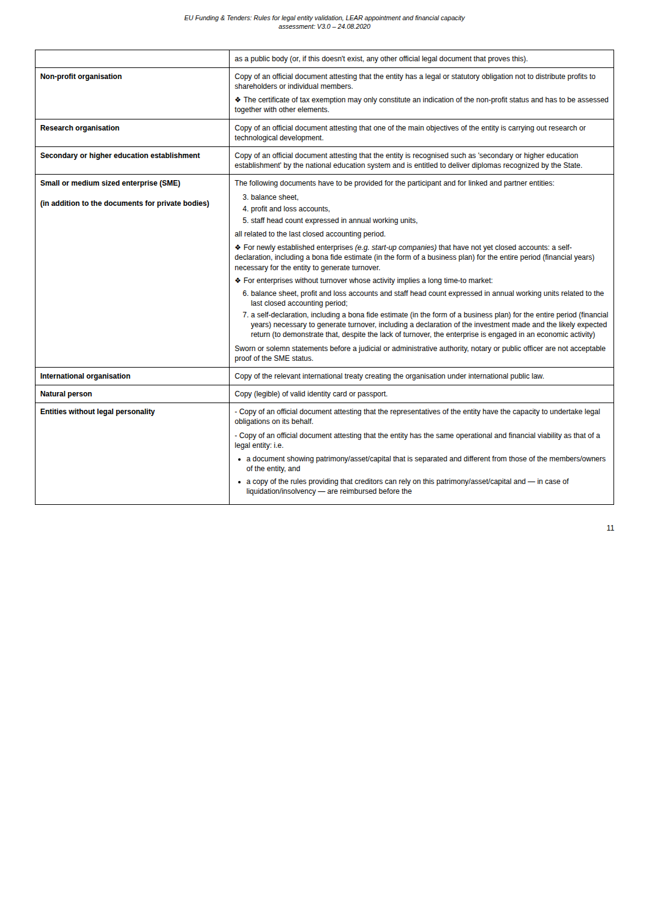EU Funding & Tenders: Rules for legal entity validation, LEAR appointment and financial capacity
assessment: V3.0 – 24.08.2020
| | as a public body (or, if this doesn't exist, any other official legal document that proves this). |
| Non-profit organisation | Copy of an official document attesting that the entity has a legal or statutory obligation not to distribute profits to shareholders or individual members. The certificate of tax exemption may only constitute an indication of the non-profit status and has to be assessed together with other elements. |
| Research organisation | Copy of an official document attesting that one of the main objectives of the entity is carrying out research or technological development. |
| Secondary or higher education establishment | Copy of an official document attesting that the entity is recognised such as 'secondary or higher education establishment' by the national education system and is entitled to deliver diplomas recognized by the State. |
| Small or medium sized enterprise (SME) (in addition to the documents for private bodies) | The following documents have to be provided for the participant and for linked and partner entities: balance sheet, profit and loss accounts, staff head count expressed in annual working units, all related to the last closed accounting period. For newly established enterprises (e.g. start-up companies) that have not yet closed accounts: a self-declaration, including a bona fide estimate (in the form of a business plan) for the entire period (financial years) necessary for the entity to generate turnover. For enterprises without turnover whose activity implies a long time-to market: balance sheet, profit and loss accounts and staff head count expressed in annual working units related to the last closed accounting period; a self-declaration, including a bona fide estimate (in the form of a business plan) for the entire period (financial years) necessary to generate turnover, including a declaration of the investment made and the likely expected return (to demonstrate that, despite the lack of turnover, the enterprise is engaged in an economic activity) Sworn or solemn statements before a judicial or administrative authority, notary or public officer are not acceptable proof of the SME status. |
| International organisation | Copy of the relevant international treaty creating the organisation under international public law. |
| Natural person | Copy (legible) of valid identity card or passport. |
| Entities without legal personality | - Copy of an official document attesting that the representatives of the entity have the capacity to undertake legal obligations on its behalf. - Copy of an official document attesting that the entity has the same operational and financial viability as that of a legal entity: i.e. a document showing patrimony/asset/capital that is separated and different from those of the members/owners of the entity, and a copy of the rules providing that creditors can rely on this patrimony/asset/capital and — in case of liquidation/insolvency — are reimbursed before the |
11